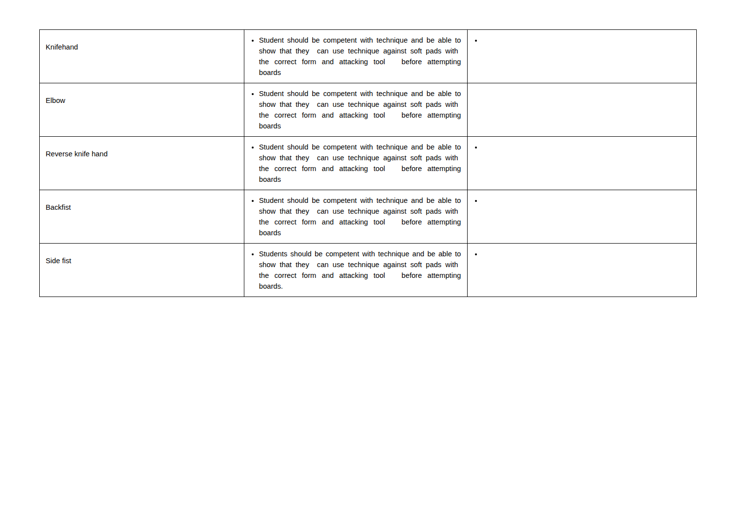| Knifehand | Student should be competent with technique and be able to show that they can use technique against soft pads with the correct form and attacking tool before attempting boards | |
| Elbow | Student should be competent with technique and be able to show that they can use technique against soft pads with the correct form and attacking tool before attempting boards | |
| Reverse knife hand | Student should be competent with technique and be able to show that they can use technique against soft pads with the correct form and attacking tool before attempting boards | |
| Backfist | Student should be competent with technique and be able to show that they can use technique against soft pads with the correct form and attacking tool before attempting boards | |
| Side fist | Students should be competent with technique and be able to show that they can use technique against soft pads with the correct form and attacking tool before attempting boards. | |